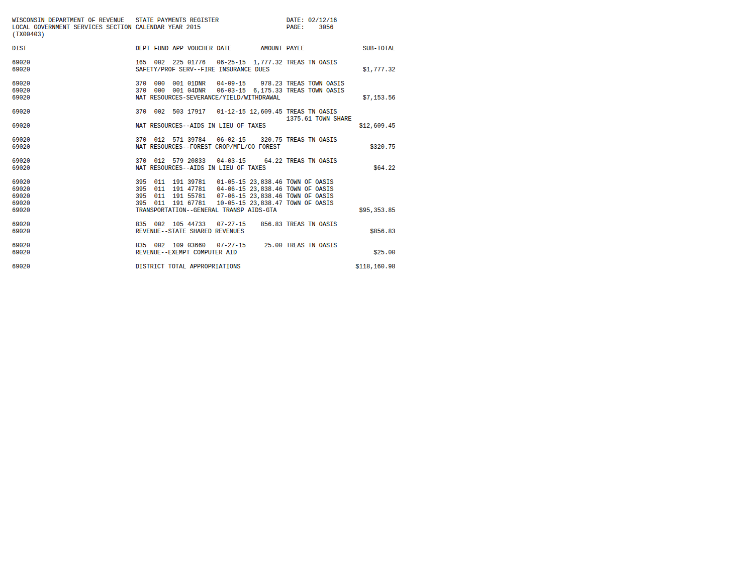| WISCONSIN DEPARTMENT OF REVENUE | STATE PAYMENTS REGISTER | | DATE: 02/12/16 |
| LOCAL GOVERNMENT SERVICES SECTION | CALENDAR YEAR 2015 | | PAGE: 3056 |
| (TX00403) |
| DIST | DEPT | FUND | APP | VOUCHER | DATE | AMOUNT | PAYEE | SUB-TOTAL |
| 69020 | 165 | 002 | 225 | 01776 | 06-25-15 | 1,777.32 | TREAS TN OASIS | |
| 69020 | SAFETY/PROF SERV--FIRE INSURANCE DUES | | $1,777.32 |
| 69020 | 370 | 000 | 001 | 01DNR | 04-09-15 | 978.23 | TREAS TOWN OASIS | |
| 69020 | 370 | 000 | 001 | 04DNR | 06-03-15 | 6,175.33 | TREAS TOWN OASIS | |
| 69020 | NAT RESOURCES-SEVERANCE/YIELD/WITHDRAWAL | | $7,153.56 |
| 69020 | 370 | 002 | 503 | 17917 | 01-12-15 | 12,609.45 | TREAS TN OASIS | |
| | 1375.61 TOWN SHARE | |
| 69020 | NAT RESOURCES--AIDS IN LIEU OF TAXES | | $12,609.45 |
| 69020 | 370 | 012 | 571 | 39784 | 06-02-15 | 320.75 | TREAS TN OASIS | |
| 69020 | NAT RESOURCES--FOREST CROP/MFL/CO FOREST | | $320.75 |
| 69020 | 370 | 012 | 579 | 20833 | 04-03-15 | 64.22 | TREAS TN OASIS | |
| 69020 | NAT RESOURCES--AIDS IN LIEU OF TAXES | | $64.22 |
| 69020 | 395 | 011 | 191 | 39781 | 01-05-15 | 23,838.46 | TOWN OF OASIS | |
| 69020 | 395 | 011 | 191 | 47781 | 04-06-15 | 23,838.46 | TOWN OF OASIS | |
| 69020 | 395 | 011 | 191 | 55781 | 07-06-15 | 23,838.46 | TOWN OF OASIS | |
| 69020 | 395 | 011 | 191 | 67781 | 10-05-15 | 23,838.47 | TOWN OF OASIS | |
| 69020 | TRANSPORTATION--GENERAL TRANSP AIDS-GTA | | $95,353.85 |
| 69020 | 835 | 002 | 105 | 44733 | 07-27-15 | 856.83 | TREAS TN OASIS | |
| 69020 | REVENUE--STATE SHARED REVENUES | | $856.83 |
| 69020 | 835 | 002 | 109 | 03660 | 07-27-15 | 25.00 | TREAS TN OASIS | |
| 69020 | REVENUE--EXEMPT COMPUTER AID | | $25.00 |
| 69020 | DISTRICT TOTAL APPROPRIATIONS | | $118,160.98 |